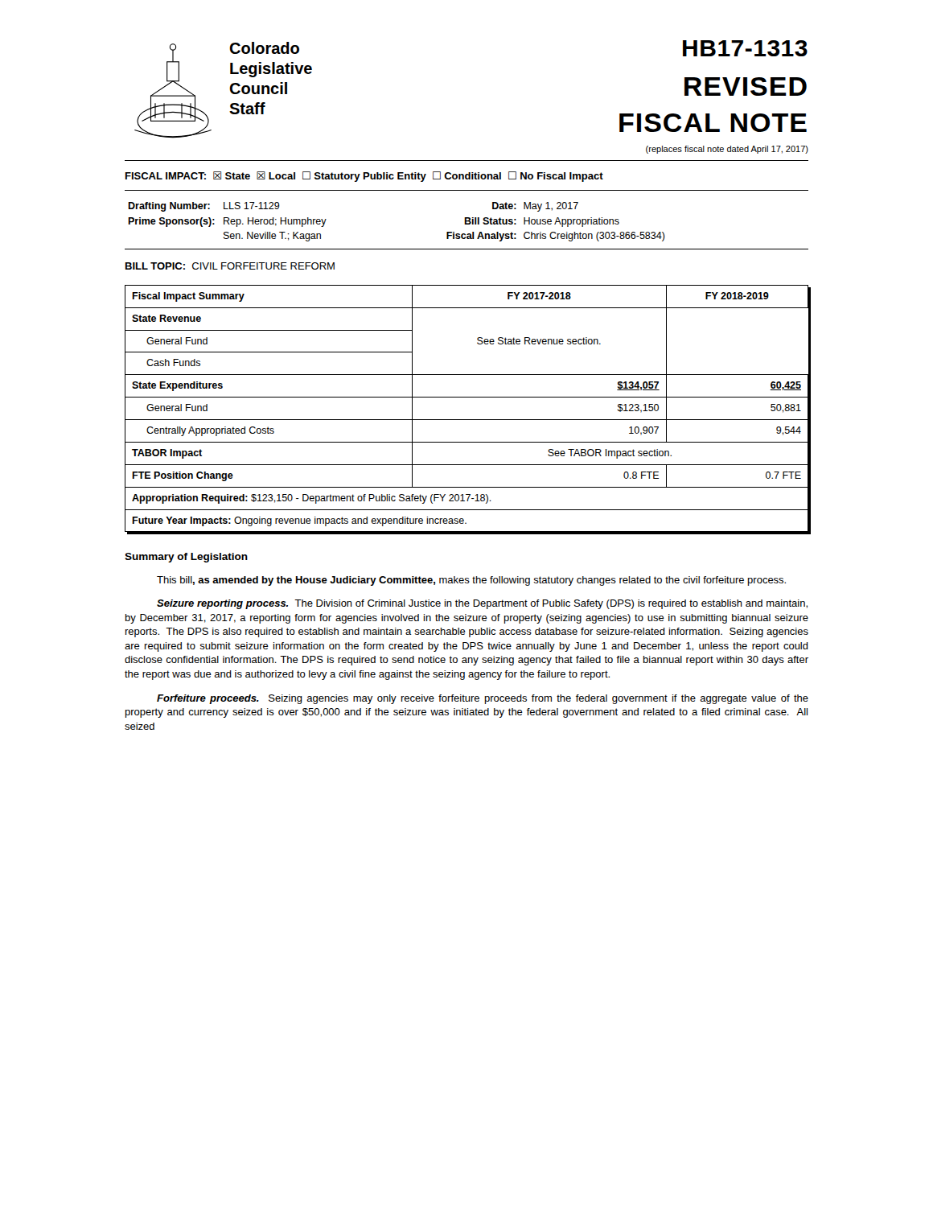Colorado
Legislative
Council
Staff
HB17-1313
REVISED
FISCAL NOTE
(replaces fiscal note dated April 17, 2017)
FISCAL IMPACT: ☒ State ☒ Local ☐ Statutory Public Entity ☐ Conditional ☐ No Fiscal Impact
| Drafting Number: | LLS 17-1129 | Date: | May 1, 2017 |
| Prime Sponsor(s): | Rep. Herod; Humphrey | Bill Status: | House Appropriations |
| | Sen. Neville T.; Kagan | Fiscal Analyst: | Chris Creighton (303-866-5834) |
BILL TOPIC: CIVIL FORFEITURE REFORM
| Fiscal Impact Summary | FY 2017-2018 | FY 2018-2019 |
| --- | --- | --- |
| State Revenue | See State Revenue section. |
| General Fund |
| Cash Funds |
| State Expenditures | $134,057 | 60,425 |
| General Fund | $123,150 | 50,881 |
| Centrally Appropriated Costs | 10,907 | 9,544 |
| TABOR Impact | See TABOR Impact section. |
| FTE Position Change | 0.8 FTE | 0.7 FTE |
| Appropriation Required: $123,150 - Department of Public Safety (FY 2017-18). |
| Future Year Impacts: Ongoing revenue impacts and expenditure increase. |
Summary of Legislation
This bill, as amended by the House Judiciary Committee, makes the following statutory changes related to the civil forfeiture process.
Seizure reporting process. The Division of Criminal Justice in the Department of Public Safety (DPS) is required to establish and maintain, by December 31, 2017, a reporting form for agencies involved in the seizure of property (seizing agencies) to use in submitting biannual seizure reports. The DPS is also required to establish and maintain a searchable public access database for seizure-related information. Seizing agencies are required to submit seizure information on the form created by the DPS twice annually by June 1 and December 1, unless the report could disclose confidential information. The DPS is required to send notice to any seizing agency that failed to file a biannual report within 30 days after the report was due and is authorized to levy a civil fine against the seizing agency for the failure to report.
Forfeiture proceeds. Seizing agencies may only receive forfeiture proceeds from the federal government if the aggregate value of the property and currency seized is over $50,000 and if the seizure was initiated by the federal government and related to a filed criminal case. All seized